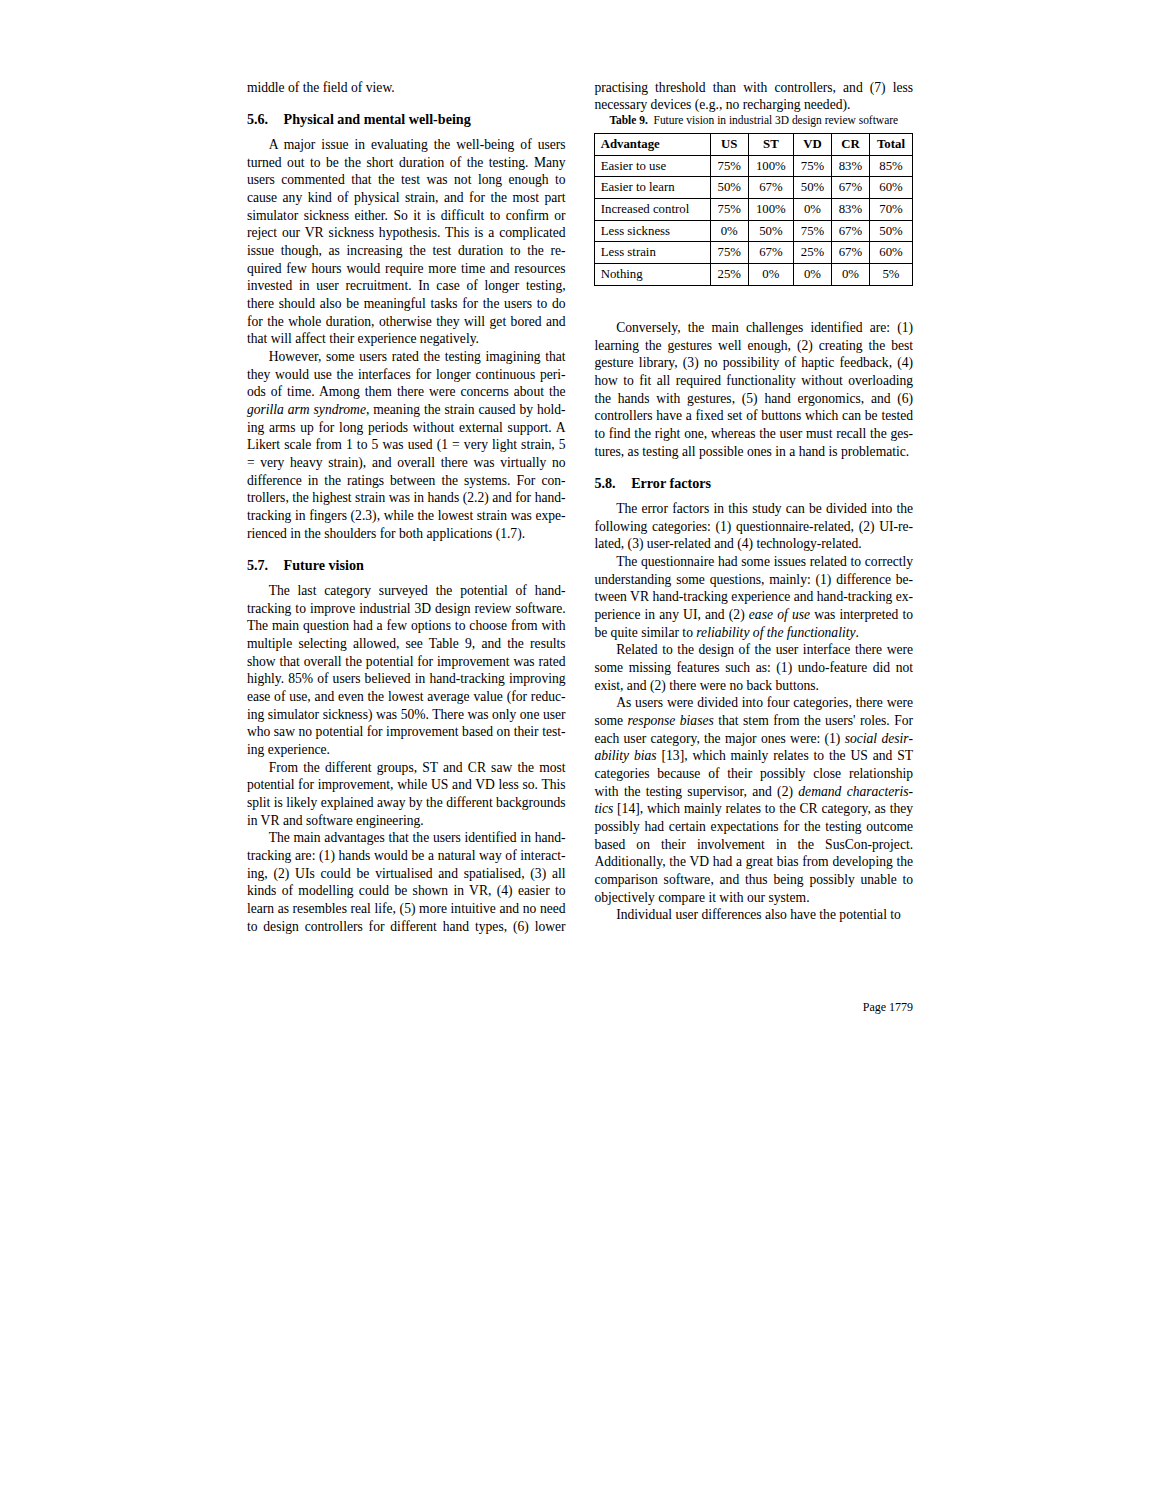middle of the field of view.
5.6. Physical and mental well-being
A major issue in evaluating the well-being of users turned out to be the short duration of the testing. Many users commented that the test was not long enough to cause any kind of physical strain, and for the most part simulator sickness either. So it is difficult to confirm or reject our VR sickness hypothesis. This is a complicated issue though, as increasing the test duration to the required few hours would require more time and resources invested in user recruitment. In case of longer testing, there should also be meaningful tasks for the users to do for the whole duration, otherwise they will get bored and that will affect their experience negatively.
However, some users rated the testing imagining that they would use the interfaces for longer continuous periods of time. Among them there were concerns about the gorilla arm syndrome, meaning the strain caused by holding arms up for long periods without external support. A Likert scale from 1 to 5 was used (1 = very light strain, 5 = very heavy strain), and overall there was virtually no difference in the ratings between the systems. For controllers, the highest strain was in hands (2.2) and for hand-tracking in fingers (2.3), while the lowest strain was experienced in the shoulders for both applications (1.7).
5.7. Future vision
The last category surveyed the potential of hand-tracking to improve industrial 3D design review software. The main question had a few options to choose from with multiple selecting allowed, see Table 9, and the results show that overall the potential for improvement was rated highly. 85% of users believed in hand-tracking improving ease of use, and even the lowest average value (for reducing simulator sickness) was 50%. There was only one user who saw no potential for improvement based on their testing experience.
From the different groups, ST and CR saw the most potential for improvement, while US and VD less so. This split is likely explained away by the different backgrounds in VR and software engineering.
The main advantages that the users identified in hand-tracking are: (1) hands would be a natural way of interacting, (2) UIs could be virtualised and spatialised, (3) all kinds of modelling could be shown in VR, (4) easier to learn as resembles real life, (5) more intuitive and no need to design controllers for different hand types, (6) lower practising threshold than with controllers, and (7) less necessary devices (e.g., no recharging needed).
Table 9. Future vision in industrial 3D design review software
| Advantage | US | ST | VD | CR | Total |
| --- | --- | --- | --- | --- | --- |
| Easier to use | 75% | 100% | 75% | 83% | 85% |
| Easier to learn | 50% | 67% | 50% | 67% | 60% |
| Increased control | 75% | 100% | 0% | 83% | 70% |
| Less sickness | 0% | 50% | 75% | 67% | 50% |
| Less strain | 75% | 67% | 25% | 67% | 60% |
| Nothing | 25% | 0% | 0% | 0% | 5% |
Conversely, the main challenges identified are: (1) learning the gestures well enough, (2) creating the best gesture library, (3) no possibility of haptic feedback, (4) how to fit all required functionality without overloading the hands with gestures, (5) hand ergonomics, and (6) controllers have a fixed set of buttons which can be tested to find the right one, whereas the user must recall the gestures, as testing all possible ones in a hand is problematic.
5.8. Error factors
The error factors in this study can be divided into the following categories: (1) questionnaire-related, (2) UI-related, (3) user-related and (4) technology-related.
The questionnaire had some issues related to correctly understanding some questions, mainly: (1) difference between VR hand-tracking experience and hand-tracking experience in any UI, and (2) ease of use was interpreted to be quite similar to reliability of the functionality.
Related to the design of the user interface there were some missing features such as: (1) undo-feature did not exist, and (2) there were no back buttons.
As users were divided into four categories, there were some response biases that stem from the users' roles. For each user category, the major ones were: (1) social desirability bias [13], which mainly relates to the US and ST categories because of their possibly close relationship with the testing supervisor, and (2) demand characteristics [14], which mainly relates to the CR category, as they possibly had certain expectations for the testing outcome based on their involvement in the SusCon-project. Additionally, the VD had a great bias from developing the comparison software, and thus being possibly unable to objectively compare it with our system.
Individual user differences also have the potential to
Page 1779